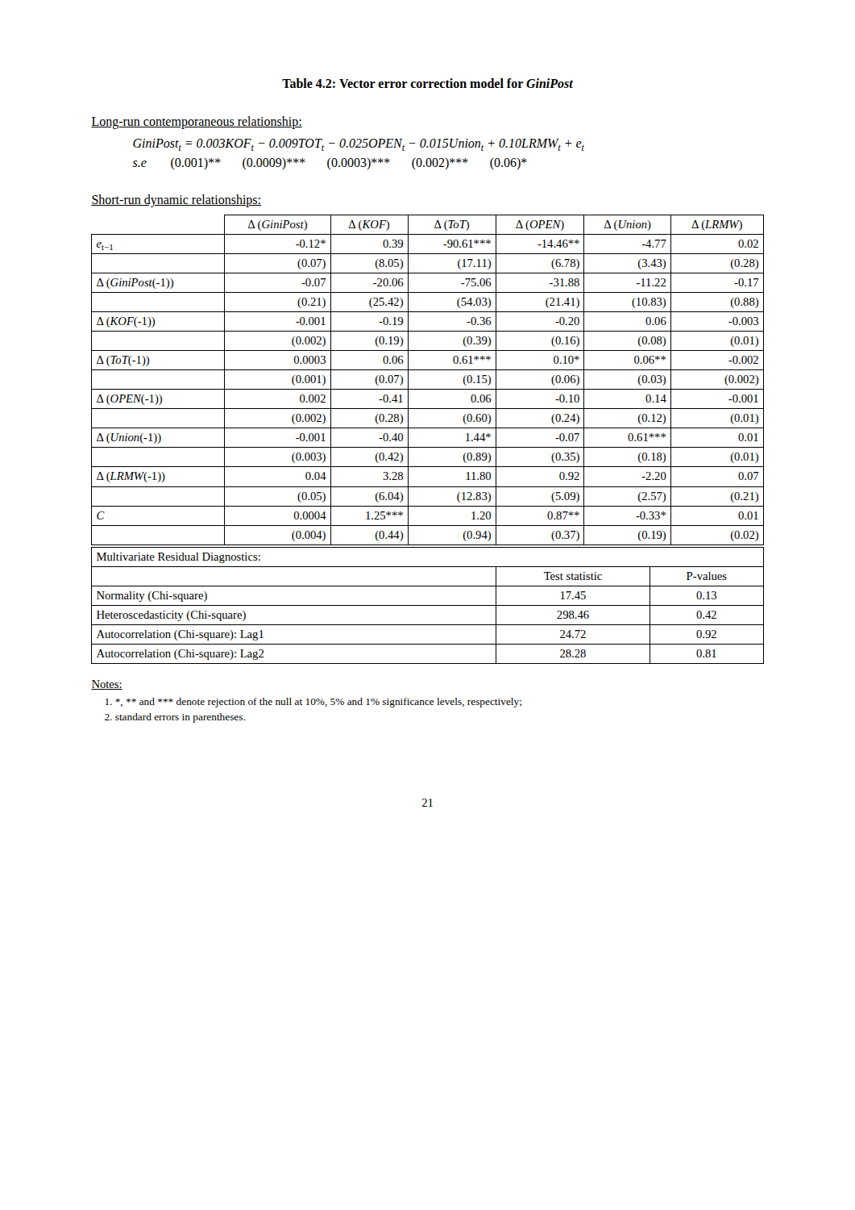Table 4.2: Vector error correction model for GiniPost
Long-run contemporaneous relationship:
GiniPostt = 0.003KOFt − 0.009TOTt − 0.025OPENt − 0.015Uniont + 0.10LRMWt + et
s.e (0.001)** (0.0009)*** (0.0003)*** (0.002)*** (0.06)*
Short-run dynamic relationships:
| | Δ ( GiniPost ) | Δ ( KOF ) | Δ ( ToT ) | Δ ( OPEN ) | Δ ( Union ) | Δ ( LRMW ) |
| --- | --- | --- | --- | --- | --- | --- |
| e t−1 | -0.12* | 0.39 | -90.61*** | -14.46** | -4.77 | 0.02 |
| | (0.07) | (8.05) | (17.11) | (6.78) | (3.43) | (0.28) |
| Δ ( GiniPost (-1)) | -0.07 | -20.06 | -75.06 | -31.88 | -11.22 | -0.17 |
| | (0.21) | (25.42) | (54.03) | (21.41) | (10.83) | (0.88) |
| Δ ( KOF (-1)) | -0.001 | -0.19 | -0.36 | -0.20 | 0.06 | -0.003 |
| | (0.002) | (0.19) | (0.39) | (0.16) | (0.08) | (0.01) |
| Δ ( ToT (-1)) | 0.0003 | 0.06 | 0.61*** | 0.10* | 0.06** | -0.002 |
| | (0.001) | (0.07) | (0.15) | (0.06) | (0.03) | (0.002) |
| Δ ( OPEN (-1)) | 0.002 | -0.41 | 0.06 | -0.10 | 0.14 | -0.001 |
| | (0.002) | (0.28) | (0.60) | (0.24) | (0.12) | (0.01) |
| Δ ( Union (-1)) | -0.001 | -0.40 | 1.44* | -0.07 | 0.61*** | 0.01 |
| | (0.003) | (0.42) | (0.89) | (0.35) | (0.18) | (0.01) |
| Δ ( LRMW (-1)) | 0.04 | 3.28 | 11.80 | 0.92 | -2.20 | 0.07 |
| | (0.05) | (6.04) | (12.83) | (5.09) | (2.57) | (0.21) |
| C | 0.0004 | 1.25*** | 1.20 | 0.87** | -0.33* | 0.01 |
| | (0.004) | (0.44) | (0.94) | (0.37) | (0.19) | (0.02) |
| Multivariate Residual Diagnostics: |
| | Test statistic | P-values |
| Normality (Chi-square) | 17.45 | 0.13 |
| Heteroscedasticity (Chi-square) | 298.46 | 0.42 |
| Autocorrelation (Chi-square): Lag1 | 24.72 | 0.92 |
| Autocorrelation (Chi-square): Lag2 | 28.28 | 0.81 |
Notes:
*, ** and *** denote rejection of the null at 10%, 5% and 1% significance levels, respectively;
standard errors in parentheses.
21